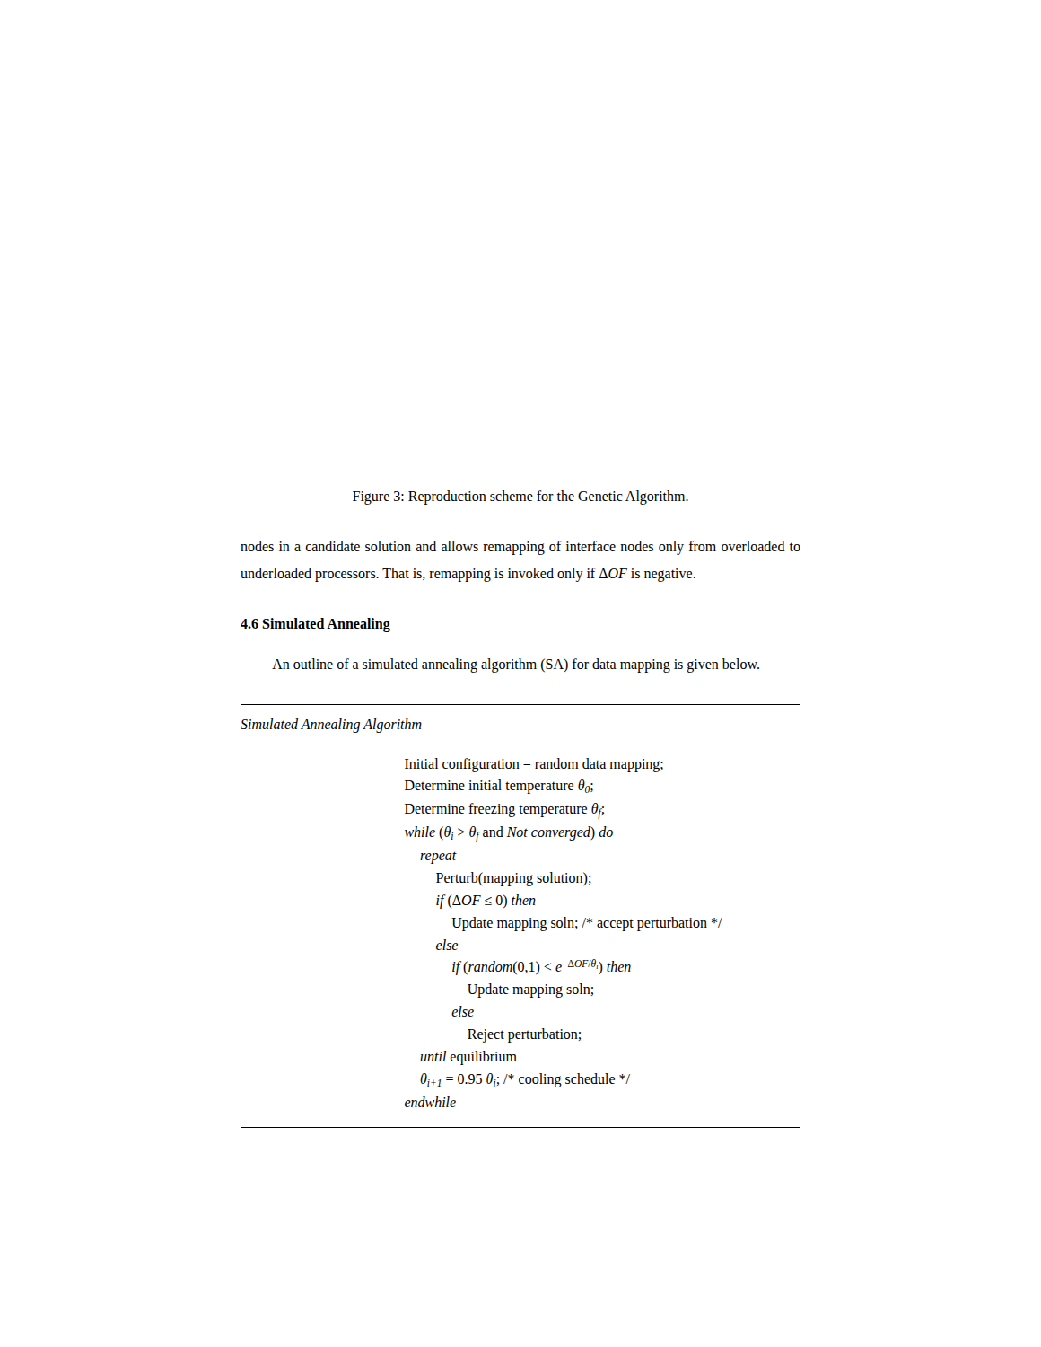Figure 3: Reproduction scheme for the Genetic Algorithm.
nodes in a candidate solution and allows remapping of interface nodes only from overloaded to underloaded processors. That is, remapping is invoked only if ΔOF is negative.
4.6 Simulated Annealing
An outline of a simulated annealing algorithm (SA) for data mapping is given below.
Simulated Annealing Algorithm
Initial configuration = random data mapping;
Determine initial temperature θ0;
Determine freezing temperature θf;
while (θi > θf and Not converged) do
repeat
Perturb(mapping solution);
if (ΔOF ≤ 0) then
Update mapping soln; /* accept perturbation */
else
if (random(0,1) < e−ΔOF/θi) then
Update mapping soln;
else
Reject perturbation;
until equilibrium
θi+1 = 0.95 θi; /* cooling schedule */
endwhile